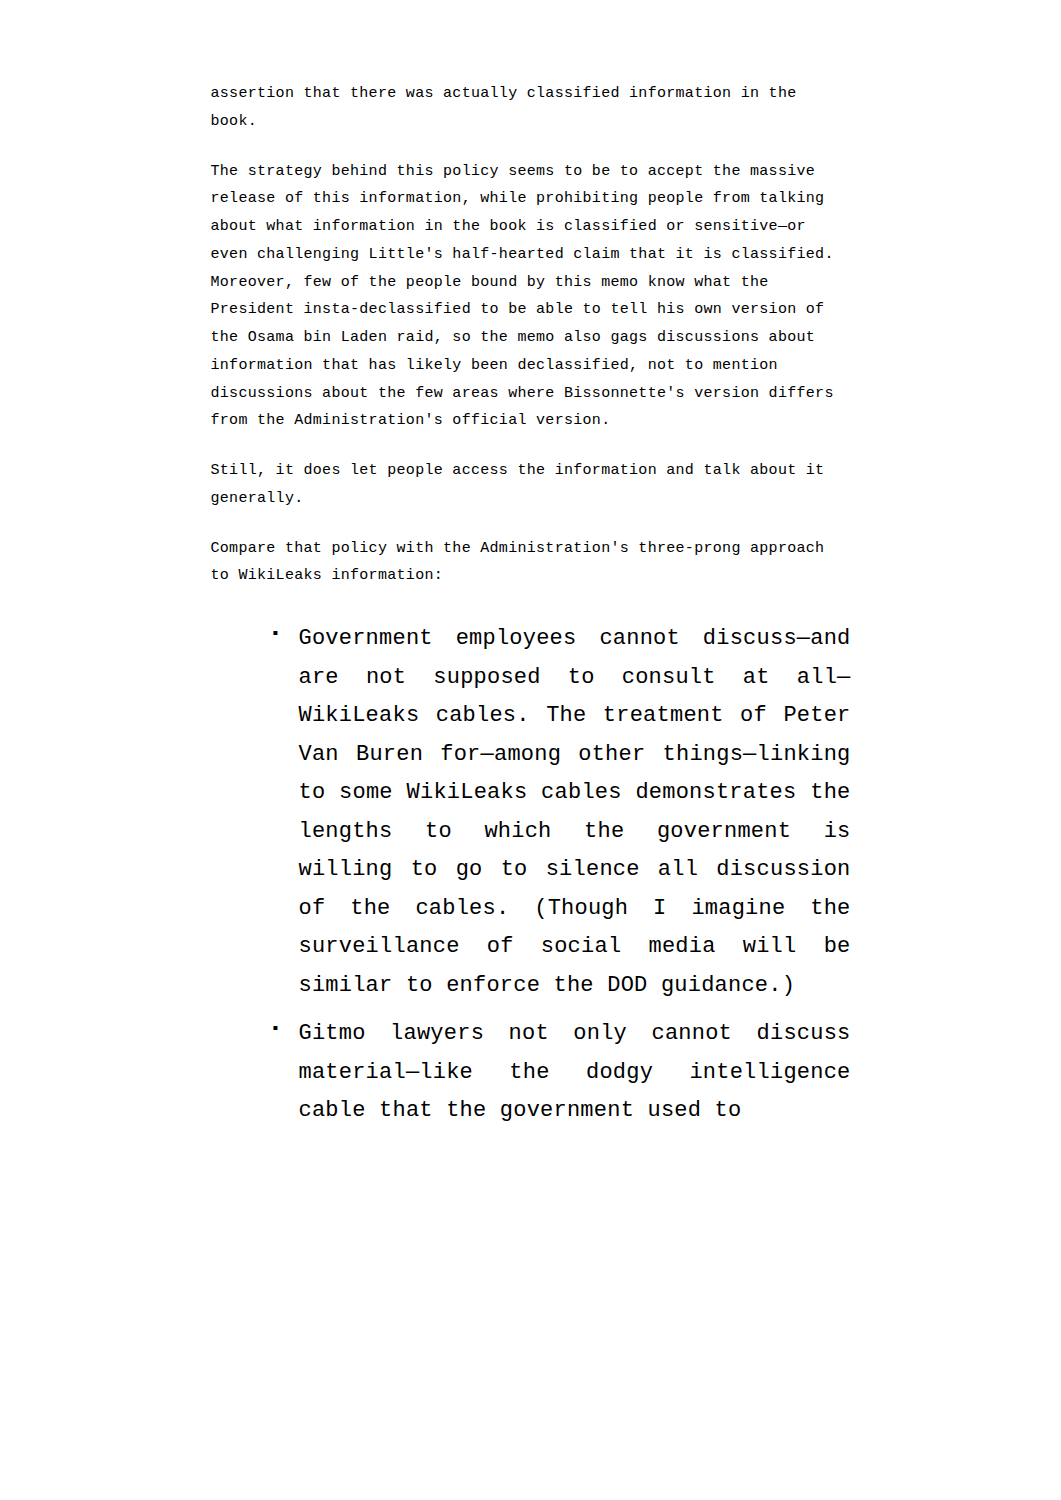assertion that there was actually classified information in the book.
The strategy behind this policy seems to be to accept the massive release of this information, while prohibiting people from talking about what information in the book is classified or sensitive—or even challenging Little's half-hearted claim that it is classified. Moreover, few of the people bound by this memo know what the President insta-declassified to be able to tell his own version of the Osama bin Laden raid, so the memo also gags discussions about information that has likely been declassified, not to mention discussions about the few areas where Bissonnette's version differs from the Administration's official version.
Still, it does let people access the information and talk about it generally.
Compare that policy with the Administration's three-prong approach to WikiLeaks information:
Government employees cannot discuss—and are not supposed to consult at all—WikiLeaks cables. The treatment of Peter Van Buren for—among other things—linking to some WikiLeaks cables demonstrates the lengths to which the government is willing to go to silence all discussion of the cables. (Though I imagine the surveillance of social media will be similar to enforce the DOD guidance.)
Gitmo lawyers not only cannot discuss material—like the dodgy intelligence cable that the government used to